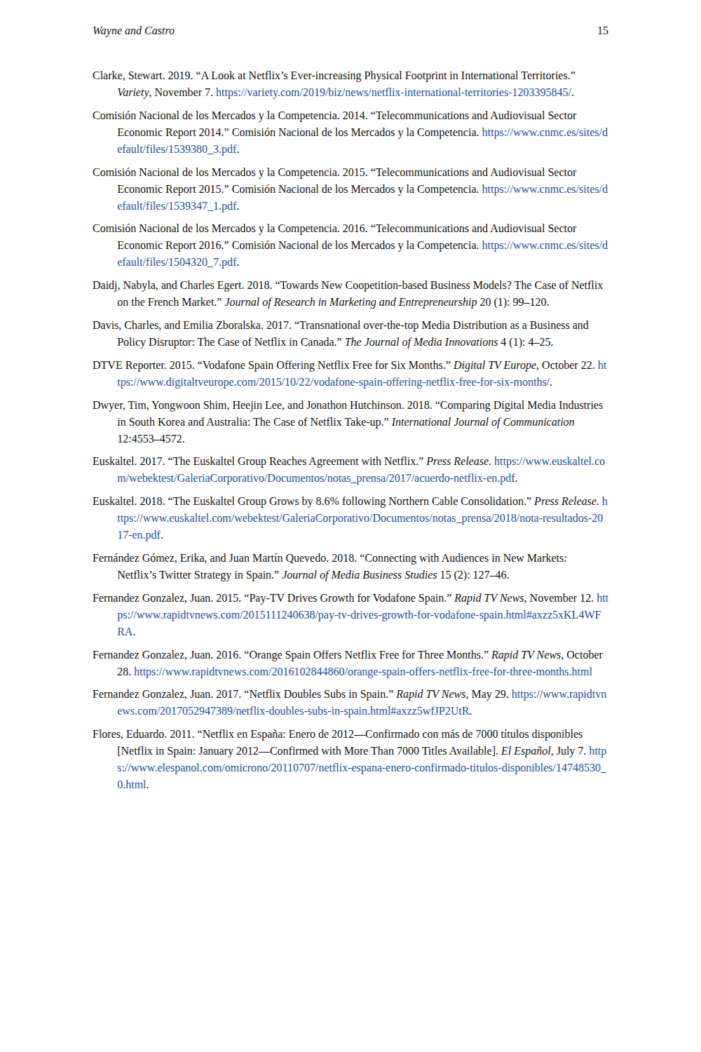Wayne and Castro 15
Clarke, Stewart. 2019. “A Look at Netflix’s Ever-increasing Physical Footprint in International Territories.” Variety, November 7. https://variety.com/2019/biz/news/netflix-international-territories-1203395845/.
Comisión Nacional de los Mercados y la Competencia. 2014. “Telecommunications and Audiovisual Sector Economic Report 2014.” Comisión Nacional de los Mercados y la Competencia. https://www.cnmc.es/sites/default/files/1539380_3.pdf.
Comisión Nacional de los Mercados y la Competencia. 2015. “Telecommunications and Audiovisual Sector Economic Report 2015.” Comisión Nacional de los Mercados y la Competencia. https://www.cnmc.es/sites/default/files/1539347_1.pdf.
Comisión Nacional de los Mercados y la Competencia. 2016. “Telecommunications and Audiovisual Sector Economic Report 2016.” Comisión Nacional de los Mercados y la Competencia. https://www.cnmc.es/sites/default/files/1504320_7.pdf.
Daidj, Nabyla, and Charles Egert. 2018. “Towards New Coopetition-based Business Models? The Case of Netflix on the French Market.” Journal of Research in Marketing and Entrepreneurship 20 (1): 99–120.
Davis, Charles, and Emilia Zboralska. 2017. “Transnational over-the-top Media Distribution as a Business and Policy Disruptor: The Case of Netflix in Canada.” The Journal of Media Innovations 4 (1): 4–25.
DTVE Reporter. 2015. “Vodafone Spain Offering Netflix Free for Six Months.” Digital TV Europe, October 22. https://www.digitaltveurope.com/2015/10/22/vodafone-spain-offering-netflix-free-for-six-months/.
Dwyer, Tim, Yongwoon Shim, Heejin Lee, and Jonathon Hutchinson. 2018. “Comparing Digital Media Industries in South Korea and Australia: The Case of Netflix Take-up.” International Journal of Communication 12:4553–4572.
Euskaltel. 2017. “The Euskaltel Group Reaches Agreement with Netflix.” Press Release. https://www.euskaltel.com/webektest/GaleriaCorporativo/Documentos/notas_prensa/2017/acuerdo-netflix-en.pdf.
Euskaltel. 2018. “The Euskaltel Group Grows by 8.6% following Northern Cable Consolidation.” Press Release. https://www.euskaltel.com/webektest/GaleriaCorporativo/Documentos/notas_prensa/2018/nota-resultados-2017-en.pdf.
Fernández Gómez, Erika, and Juan Martín Quevedo. 2018. “Connecting with Audiences in New Markets: Netflix’s Twitter Strategy in Spain.” Journal of Media Business Studies 15 (2): 127–46.
Fernandez Gonzalez, Juan. 2015. “Pay-TV Drives Growth for Vodafone Spain.” Rapid TV News, November 12. https://www.rapidtvnews.com/2015111240638/pay-tv-drives-growth-for-vodafone-spain.html#axzz5xKL4WFRA.
Fernandez Gonzalez, Juan. 2016. “Orange Spain Offers Netflix Free for Three Months.” Rapid TV News, October 28. https://www.rapidtvnews.com/2016102844860/orange-spain-offers-netflix-free-for-three-months.html
Fernandez Gonzalez, Juan. 2017. “Netflix Doubles Subs in Spain.” Rapid TV News, May 29. https://www.rapidtvnews.com/2017052947389/netflix-doubles-subs-in-spain.html#axzz5wfJP2UtR.
Flores, Eduardo. 2011. “Netflix en España: Enero de 2012—Confirmado con más de 7000 títulos disponibles [Netflix in Spain: January 2012—Confirmed with More Than 7000 Titles Available]. El Español, July 7. https://www.elespanol.com/omicrono/20110707/netflix-espana-enero-confirmado-titulos-disponibles/14748530_0.html.